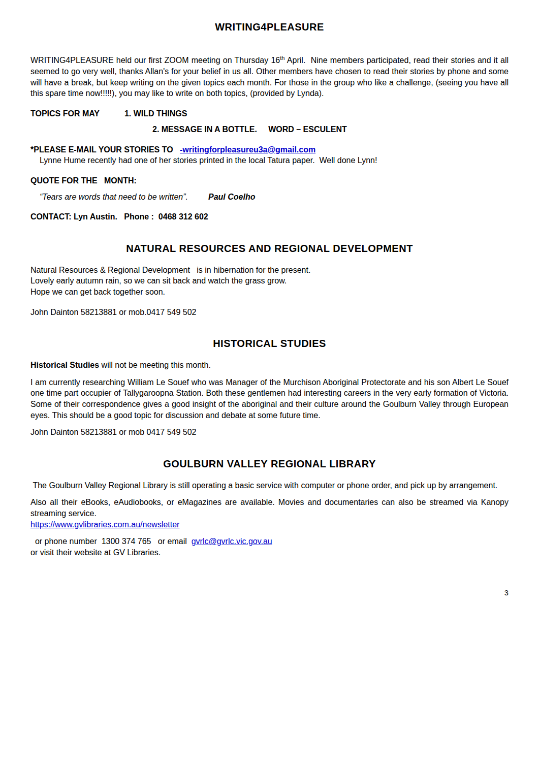WRITING4PLEASURE
WRITING4PLEASURE held our first ZOOM meeting on Thursday 16th April. Nine members participated, read their stories and it all seemed to go very well, thanks Allan's for your belief in us all. Other members have chosen to read their stories by phone and some will have a break, but keep writing on the given topics each month. For those in the group who like a challenge, (seeing you have all this spare time now!!!!!), you may like to write on both topics, (provided by Lynda).
TOPICS FOR MAY 1. WILD THINGS
2. MESSAGE IN A BOTTLE. WORD – ESCULENT
*PLEASE E-MAIL YOUR STORIES TO -writingforpleasureu3a@gmail.com
Lynne Hume recently had one of her stories printed in the local Tatura paper. Well done Lynn!
QUOTE FOR THE MONTH:
“Tears are words that need to be written”.Paul Coelho
CONTACT: Lyn Austin. Phone : 0468 312 602
NATURAL RESOURCES AND REGIONAL DEVELOPMENT
Natural Resources & Regional Development is in hibernation for the present.
Lovely early autumn rain, so we can sit back and watch the grass grow.
Hope we can get back together soon.
John Dainton 58213881 or mob.0417 549 502
HISTORICAL STUDIES
Historical Studies will not be meeting this month.
I am currently researching William Le Souef who was Manager of the Murchison Aboriginal Protectorate and his son Albert Le Souef one time part occupier of Tallygaroopna Station. Both these gentlemen had interesting careers in the very early formation of Victoria. Some of their correspondence gives a good insight of the aboriginal and their culture around the Goulburn Valley through European eyes. This should be a good topic for discussion and debate at some future time.
John Dainton 58213881 or mob 0417 549 502
GOULBURN VALLEY REGIONAL LIBRARY
The Goulburn Valley Regional Library is still operating a basic service with computer or phone order, and pick up by arrangement.
Also all their eBooks, eAudiobooks, or eMagazines are available. Movies and documentaries can also be streamed via Kanopy streaming service.
https://www.gvlibraries.com.au/newsletter
or phone number 1300 374 765 or email gvrlc@gvrlc.vic.gov.au
or visit their website at GV Libraries.
3